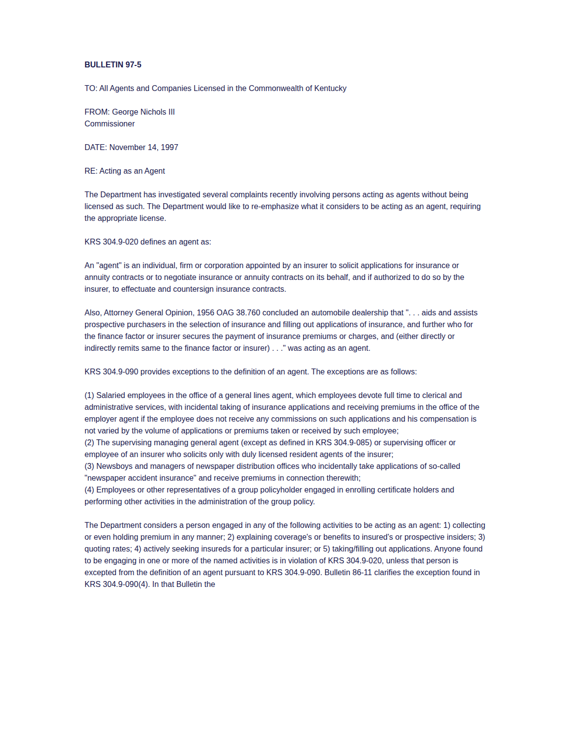BULLETIN 97-5
TO: All Agents and Companies Licensed in the Commonwealth of Kentucky
FROM: George Nichols III
Commissioner
DATE: November 14, 1997
RE: Acting as an Agent
The Department has investigated several complaints recently involving persons acting as agents without being licensed as such. The Department would like to re-emphasize what it considers to be acting as an agent, requiring the appropriate license.
KRS 304.9-020 defines an agent as:
An "agent" is an individual, firm or corporation appointed by an insurer to solicit applications for insurance or annuity contracts or to negotiate insurance or annuity contracts on its behalf, and if authorized to do so by the insurer, to effectuate and countersign insurance contracts.
Also, Attorney General Opinion, 1956 OAG 38.760 concluded an automobile dealership that ". . . aids and assists prospective purchasers in the selection of insurance and filling out applications of insurance, and further who for the finance factor or insurer secures the payment of insurance premiums or charges, and (either directly or indirectly remits same to the finance factor or insurer) . . ." was acting as an agent.
KRS 304.9-090 provides exceptions to the definition of an agent. The exceptions are as follows:
(1) Salaried employees in the office of a general lines agent, which employees devote full time to clerical and administrative services, with incidental taking of insurance applications and receiving premiums in the office of the employer agent if the employee does not receive any commissions on such applications and his compensation is not varied by the volume of applications or premiums taken or received by such employee;
(2) The supervising managing general agent (except as defined in KRS 304.9-085) or supervising officer or employee of an insurer who solicits only with duly licensed resident agents of the insurer;
(3) Newsboys and managers of newspaper distribution offices who incidentally take applications of so-called "newspaper accident insurance" and receive premiums in connection therewith;
(4) Employees or other representatives of a group policyholder engaged in enrolling certificate holders and performing other activities in the administration of the group policy.
The Department considers a person engaged in any of the following activities to be acting as an agent: 1) collecting or even holding premium in any manner; 2) explaining coverage's or benefits to insured's or prospective insiders; 3) quoting rates; 4) actively seeking insureds for a particular insurer; or 5) taking/filling out applications. Anyone found to be engaging in one or more of the named activities is in violation of KRS 304.9-020, unless that person is excepted from the definition of an agent pursuant to KRS 304.9-090. Bulletin 86-11 clarifies the exception found in KRS 304.9-090(4). In that Bulletin the